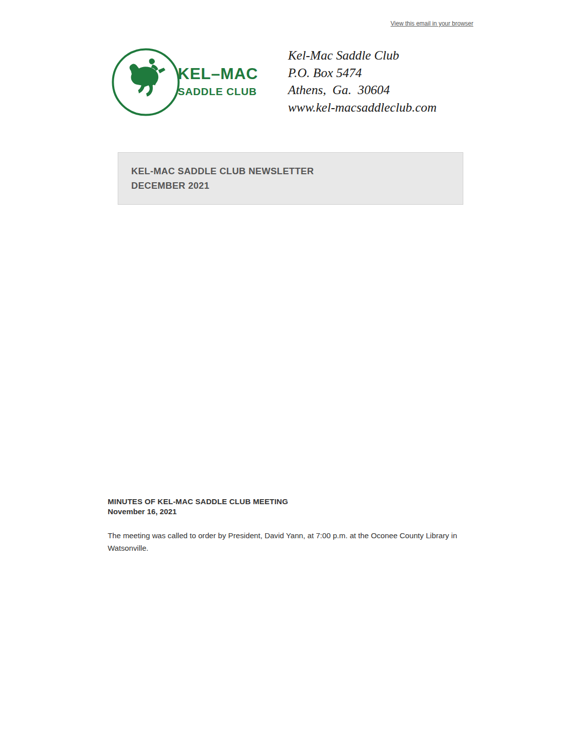View this email in your browser
KEL–MAC SADDLE CLUB
Kel-Mac Saddle Club
P.O. Box 5474
Athens, Ga. 30604
www.kel-macsaddleclub.com
KEL-MAC SADDLE CLUB NEWSLETTER
DECEMBER 2021
Minutes of Kel-Mac Saddle Club Meeting
November 16, 2021
The meeting was called to order by President, David Yann, at 7:00 p.m. at the Oconee County Library in Watsonville.